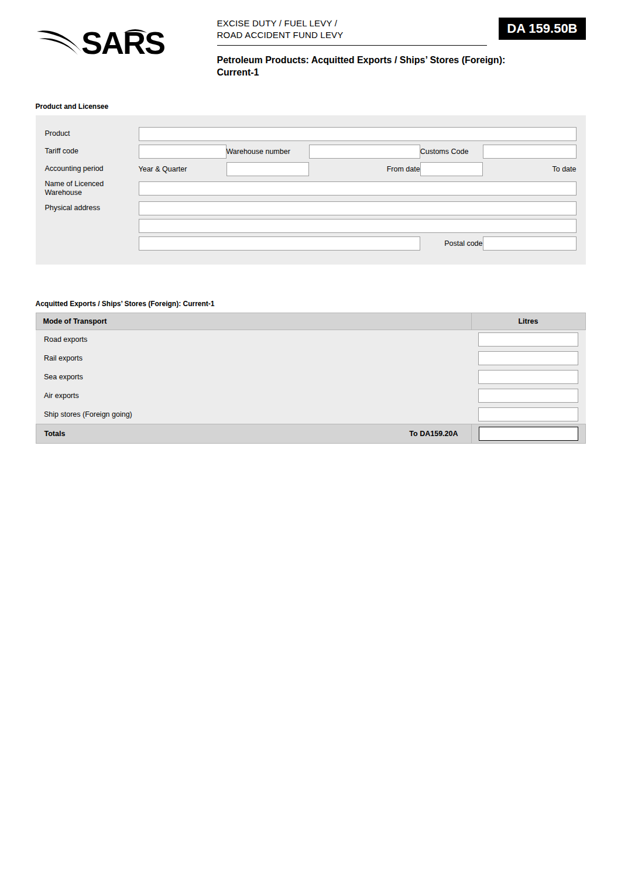SARS
EXCISE DUTY / FUEL LEVY /
ROAD ACCIDENT FUND LEVY
DA 159.50B
Petroleum Products: Acquitted Exports / Ships’ Stores (Foreign): Current-1
Product and Licensee
| Product | |
| Tariff code | | Warehouse number | | Customs Code | |
| Accounting period | Year & Quarter | | From date | | To date |
| Name of Licenced Warehouse | |
| Physical address | |
| | | Postal code | |
Acquitted Exports / Ships’ Stores (Foreign): Current-1
| Mode of Transport | Litres |
| --- | --- |
| Road exports | |
| Rail exports | |
| Sea exports | |
| Air exports | |
| Ship stores (Foreign going) | |
| Totals To DA159.20A | |